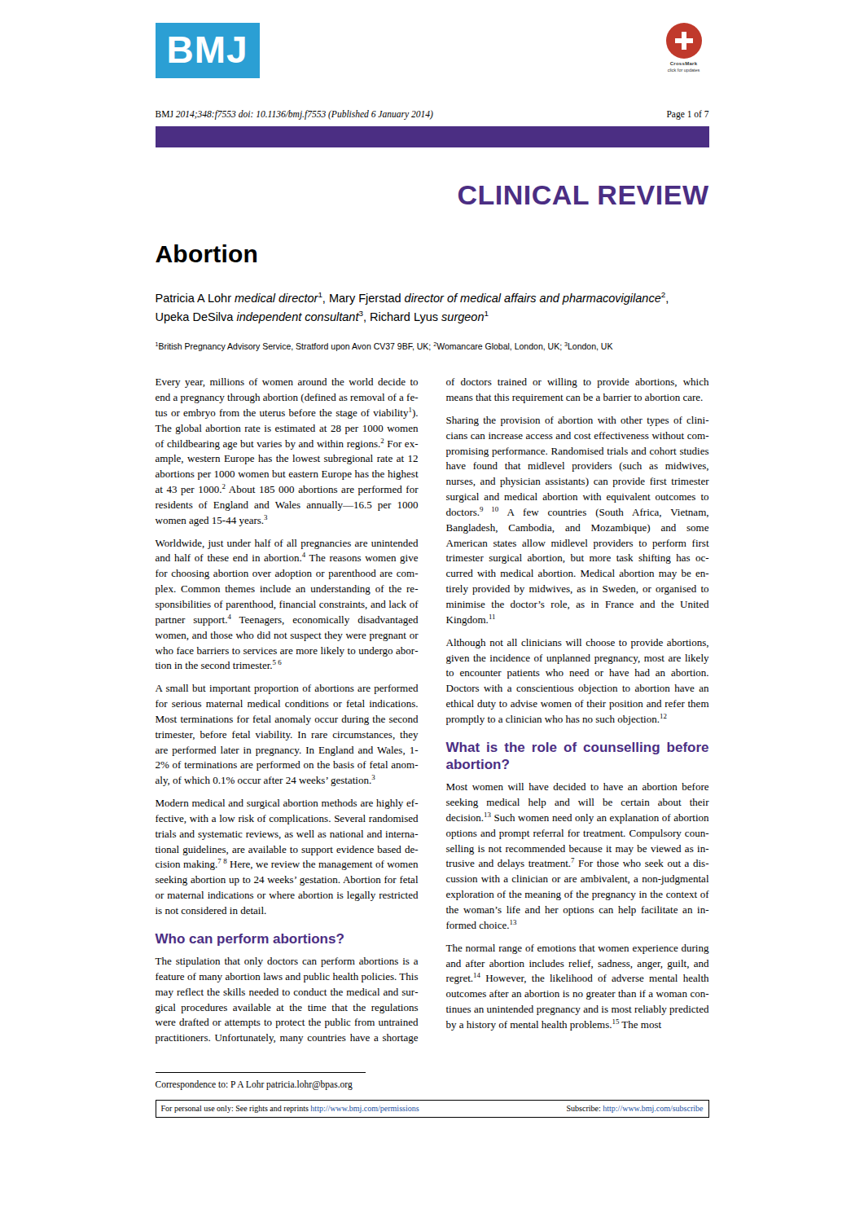BMJ
CrossMark
click for updates
BMJ 2014;348:f7553 doi: 10.1136/bmj.f7553 (Published 6 January 2014)
Page 1 of 7
CLINICAL REVIEW
Abortion
Patricia A Lohr medical director1, Mary Fjerstad director of medical affairs and pharmacovigilance2,
Upeka DeSilva independent consultant3, Richard Lyus surgeon1
1British Pregnancy Advisory Service, Stratford upon Avon CV37 9BF, UK; 2Womancare Global, London, UK; 3London, UK
Every year, millions of women around the world decide to end a pregnancy through abortion (defined as removal of a fetus or embryo from the uterus before the stage of viability1). The global abortion rate is estimated at 28 per 1000 women of childbearing age but varies by and within regions.2 For example, western Europe has the lowest subregional rate at 12 abortions per 1000 women but eastern Europe has the highest at 43 per 1000.2 About 185 000 abortions are performed for residents of England and Wales annually—16.5 per 1000 women aged 15-44 years.3
Worldwide, just under half of all pregnancies are unintended and half of these end in abortion.4 The reasons women give for choosing abortion over adoption or parenthood are complex. Common themes include an understanding of the responsibilities of parenthood, financial constraints, and lack of partner support.4 Teenagers, economically disadvantaged women, and those who did not suspect they were pregnant or who face barriers to services are more likely to undergo abortion in the second trimester.5 6
A small but important proportion of abortions are performed for serious maternal medical conditions or fetal indications. Most terminations for fetal anomaly occur during the second trimester, before fetal viability. In rare circumstances, they are performed later in pregnancy. In England and Wales, 1-2% of terminations are performed on the basis of fetal anomaly, of which 0.1% occur after 24 weeks’ gestation.3
Modern medical and surgical abortion methods are highly effective, with a low risk of complications. Several randomised trials and systematic reviews, as well as national and international guidelines, are available to support evidence based decision making.7 8 Here, we review the management of women seeking abortion up to 24 weeks’ gestation. Abortion for fetal or maternal indications or where abortion is legally restricted is not considered in detail.
Who can perform abortions?
The stipulation that only doctors can perform abortions is a feature of many abortion laws and public health policies. This may reflect the skills needed to conduct the medical and surgical procedures available at the time that the regulations were drafted or attempts to protect the public from untrained practitioners. Unfortunately, many countries have a shortage of doctors trained or willing to provide abortions, which means that this requirement can be a barrier to abortion care.
Sharing the provision of abortion with other types of clinicians can increase access and cost effectiveness without compromising performance. Randomised trials and cohort studies have found that midlevel providers (such as midwives, nurses, and physician assistants) can provide first trimester surgical and medical abortion with equivalent outcomes to doctors.9 10 A few countries (South Africa, Vietnam, Bangladesh, Cambodia, and Mozambique) and some American states allow midlevel providers to perform first trimester surgical abortion, but more task shifting has occurred with medical abortion. Medical abortion may be entirely provided by midwives, as in Sweden, or organised to minimise the doctor’s role, as in France and the United Kingdom.11
Although not all clinicians will choose to provide abortions, given the incidence of unplanned pregnancy, most are likely to encounter patients who need or have had an abortion. Doctors with a conscientious objection to abortion have an ethical duty to advise women of their position and refer them promptly to a clinician who has no such objection.12
What is the role of counselling before abortion?
Most women will have decided to have an abortion before seeking medical help and will be certain about their decision.13 Such women need only an explanation of abortion options and prompt referral for treatment. Compulsory counselling is not recommended because it may be viewed as intrusive and delays treatment.7 For those who seek out a discussion with a clinician or are ambivalent, a non-judgmental exploration of the meaning of the pregnancy in the context of the woman’s life and her options can help facilitate an informed choice.13
The normal range of emotions that women experience during and after abortion includes relief, sadness, anger, guilt, and regret.14 However, the likelihood of adverse mental health outcomes after an abortion is no greater than if a woman continues an unintended pregnancy and is most reliably predicted by a history of mental health problems.15 The most
Correspondence to: P A Lohr patricia.lohr@bpas.org
For personal use only: See rights and reprints http://www.bmj.com/permissions
Subscribe: http://www.bmj.com/subscribe